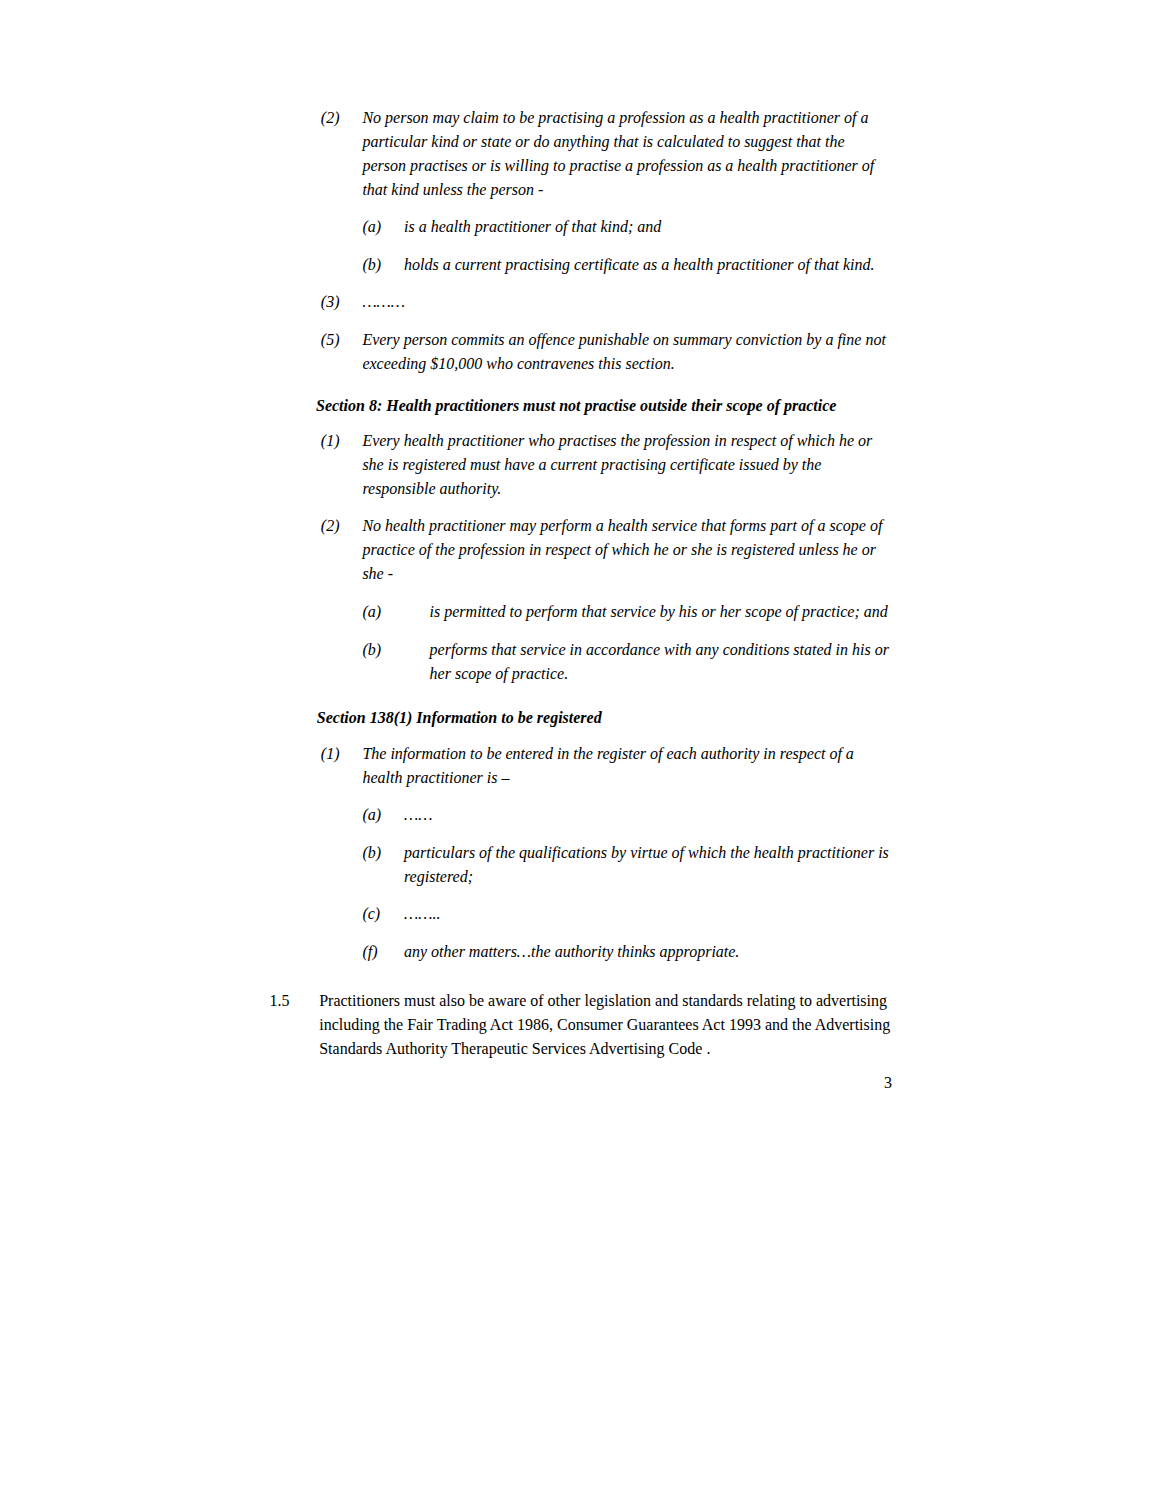(2)
No person may claim to be practising a profession as a health practitioner of a particular kind or state or do anything that is calculated to suggest that the person practises or is willing to practise a profession as a health practitioner of that kind unless the person -
(a)
is a health practitioner of that kind; and
(b)
holds a current practising certificate as a health practitioner of that kind.
(3)
………
(5)
Every person commits an offence punishable on summary conviction by a fine not exceeding $10,000 who contravenes this section.
Section 8: Health practitioners must not practise outside their scope of practice
(1)
Every health practitioner who practises the profession in respect of which he or she is registered must have a current practising certificate issued by the responsible authority.
(2)
No health practitioner may perform a health service that forms part of a scope of practice of the profession in respect of which he or she is registered unless he or she -
(a)
is permitted to perform that service by his or her scope of practice; and
(b)
performs that service in accordance with any conditions stated in his or her scope of practice.
Section 138(1) Information to be registered
(1)
The information to be entered in the register of each authority in respect of a health practitioner is –
(a)
……
(b)
particulars of the qualifications by virtue of which the health practitioner is registered;
(c)
……..
(f)
any other matters…the authority thinks appropriate.
1.5
Practitioners must also be aware of other legislation and standards relating to advertising including the Fair Trading Act 1986, Consumer Guarantees Act 1993 and the Advertising Standards Authority Therapeutic Services Advertising Code .
3